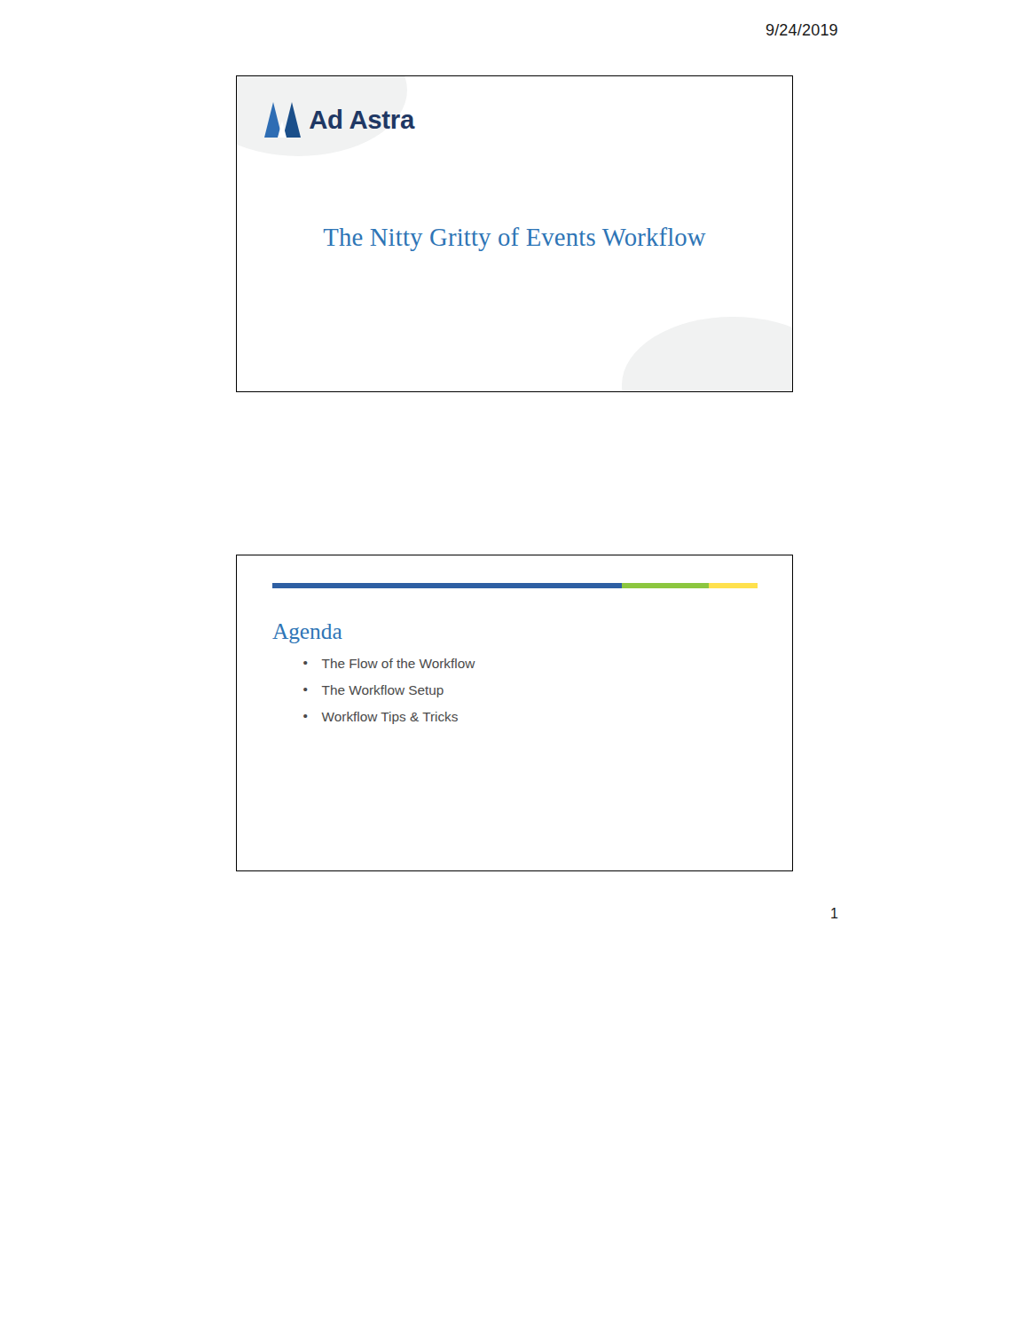9/24/2019
Ad Astra
The Nitty Gritty of Events Workflow
Agenda
The Flow of the Workflow
The Workflow Setup
Workflow Tips & Tricks
1